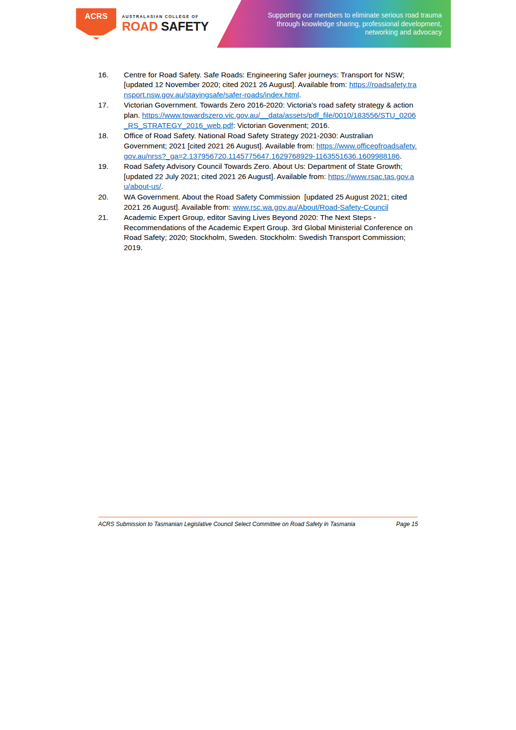ACRS
AUSTRALASIAN COLLEGE OF
ROAD SAFETY
Supporting our members to eliminate serious road trauma
through knowledge sharing, professional development,
networking and advocacy
16. Centre for Road Safety. Safe Roads: Engineering Safer journeys: Transport for NSW; [updated 12 November 2020; cited 2021 26 August]. Available from: https://roadsafety.transport.nsw.gov.au/stayingsafe/safer-roads/index.html.
17. Victorian Government. Towards Zero 2016-2020: Victoria's road safety strategy & action plan. https://www.towardszero.vic.gov.au/__data/assets/pdf_file/0010/183556/STU_0206_RS_STRATEGY_2016_web.pdf: Victorian Govenment; 2016.
18. Office of Road Safety. National Road Safety Strategy 2021-2030: Australian Government; 2021 [cited 2021 26 August]. Available from: https://www.officeofroadsafety.gov.au/nrss?_ga=2.137956720.1145775647.1629768929-1163551636.1609988186.
19. Road Safety Advisory Council Towards Zero. About Us: Department of State Growth; [updated 22 July 2021; cited 2021 26 August]. Available from: https://www.rsac.tas.gov.au/about-us/.
20. WA Government. About the Road Safety Commission [updated 25 August 2021; cited 2021 26 August]. Available from: www.rsc.wa.gov.au/About/Road-Safety-Council
21. Academic Expert Group, editor Saving Lives Beyond 2020: The Next Steps - Recommendations of the Academic Expert Group. 3rd Global Ministerial Conference on Road Safety; 2020; Stockholm, Sweden. Stockholm: Swedish Transport Commission; 2019.
ACRS Submission to Tasmanian Legislative Council Select Committee on Road Safety in Tasmania
Page 15